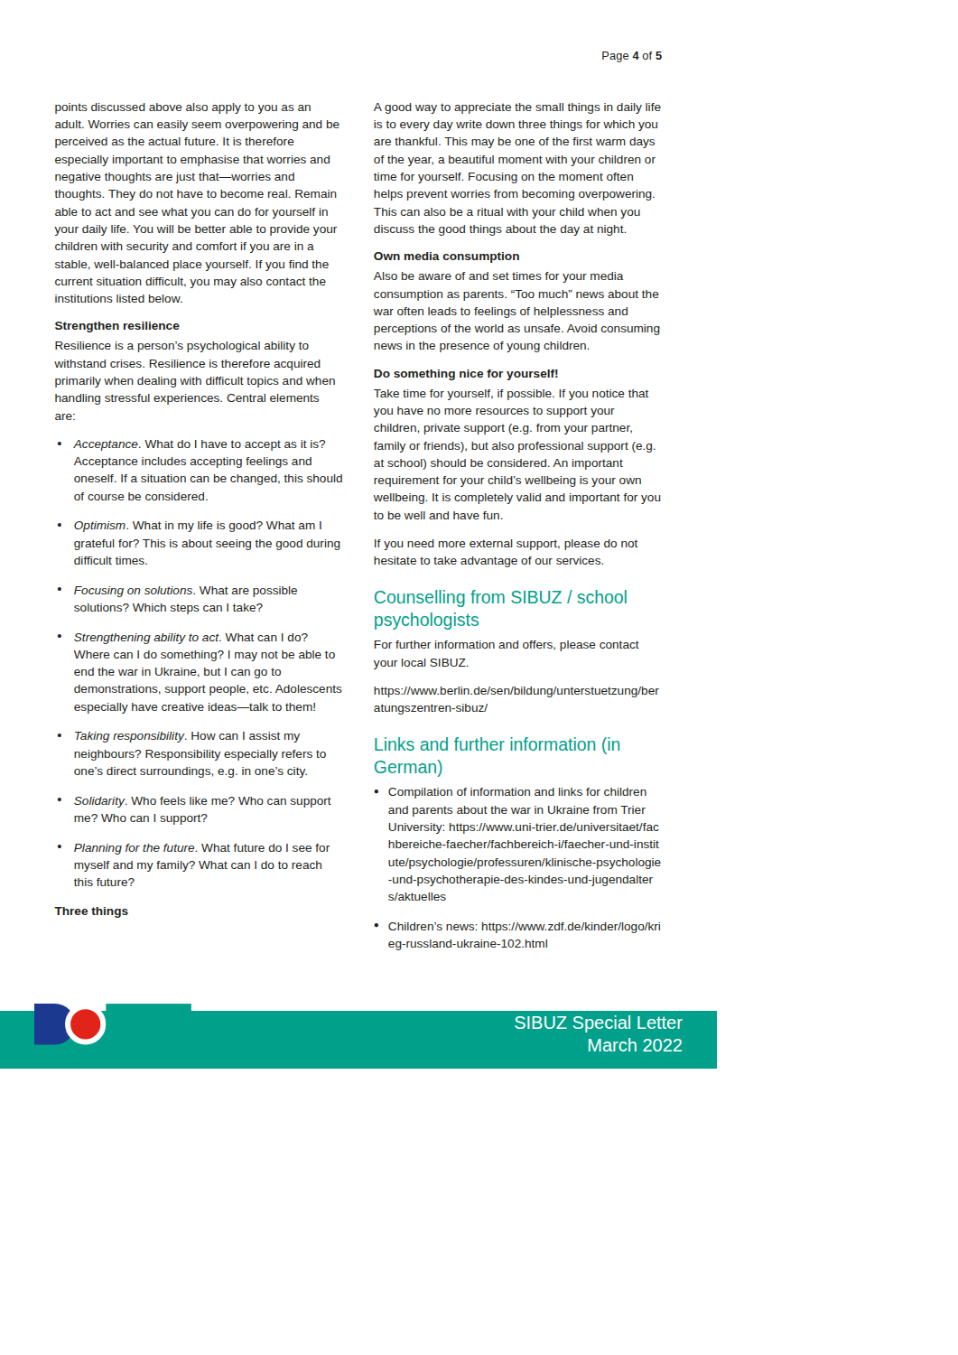Page 4 of 5
points discussed above also apply to you as an adult. Worries can easily seem overpowering and be perceived as the actual future. It is therefore especially important to emphasise that worries and negative thoughts are just that—worries and thoughts. They do not have to become real. Remain able to act and see what you can do for yourself in your daily life. You will be better able to provide your children with security and comfort if you are in a stable, well-balanced place yourself. If you find the current situation difficult, you may also contact the institutions listed below.
Strengthen resilience
Resilience is a person’s psychological ability to withstand crises. Resilience is therefore acquired primarily when dealing with difficult topics and when handling stressful experiences. Central elements are:
Acceptance. What do I have to accept as it is? Acceptance includes accepting feelings and oneself. If a situation can be changed, this should of course be considered.
Optimism. What in my life is good? What am I grateful for? This is about seeing the good during difficult times.
Focusing on solutions. What are possible solutions? Which steps can I take?
Strengthening ability to act. What can I do? Where can I do something? I may not be able to end the war in Ukraine, but I can go to demonstrations, support people, etc. Adolescents especially have creative ideas—talk to them!
Taking responsibility. How can I assist my neighbours? Responsibility especially refers to one’s direct surroundings, e.g. in one’s city.
Solidarity. Who feels like me? Who can support me? Who can I support?
Planning for the future. What future do I see for myself and my family? What can I do to reach this future?
Three things
A good way to appreciate the small things in daily life is to every day write down three things for which you are thankful. This may be one of the first warm days of the year, a beautiful moment with your children or time for yourself. Focusing on the moment often helps prevent worries from becoming overpowering. This can also be a ritual with your child when you discuss the good things about the day at night.
Own media consumption
Also be aware of and set times for your media consumption as parents. “Too much” news about the war often leads to feelings of helplessness and perceptions of the world as unsafe. Avoid consuming news in the presence of young children.
Do something nice for yourself!
Take time for yourself, if possible. If you notice that you have no more resources to support your children, private support (e.g. from your partner, family or friends), but also professional support (e.g. at school) should be considered. An important requirement for your child’s wellbeing is your own wellbeing. It is completely valid and important for you to be well and have fun.
If you need more external support, please do not hesitate to take advantage of our services.
Counselling from SIBUZ / school psychologists
For further information and offers, please contact your local SIBUZ.
https://www.berlin.de/sen/bildung/unterstuetzung/beratungszentren-sibuz/
Links and further information (in German)
Compilation of information and links for children and parents about the war in Ukraine from Trier University: https://www.uni-trier.de/universitaet/fachbereiche-faecher/fachbereich-i/faecher-und-institute/psychologie/professuren/klinische-psychologie-und-psychotherapie-des-kindes-und-jugendalters/aktuelles
Children’s news: https://www.zdf.de/kinder/logo/krieg-russland-ukraine-102.html
SIBUZ Special Letter
March 2022